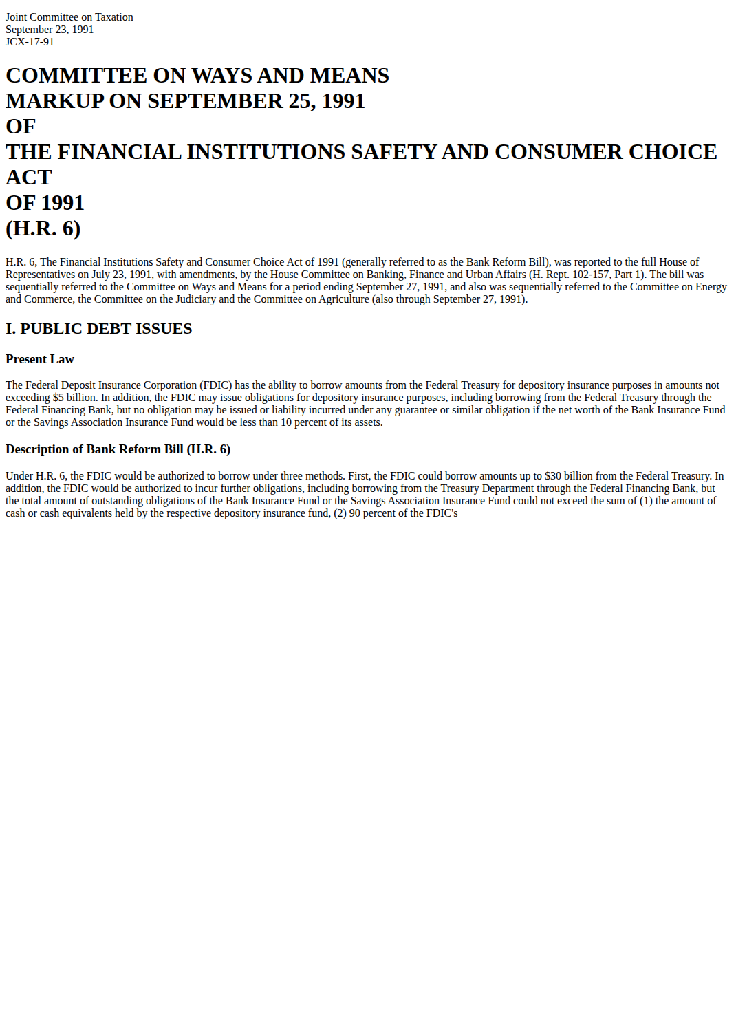Joint Committee on Taxation
September 23, 1991
JCX-17-91
COMMITTEE ON WAYS AND MEANS
MARKUP ON SEPTEMBER 25, 1991
OF
THE FINANCIAL INSTITUTIONS SAFETY AND CONSUMER CHOICE ACT
OF 1991
(H.R. 6)
H.R. 6, The Financial Institutions Safety and Consumer Choice Act of 1991 (generally referred to as the Bank Reform Bill), was reported to the full House of Representatives on July 23, 1991, with amendments, by the House Committee on Banking, Finance and Urban Affairs (H. Rept. 102-157, Part 1). The bill was sequentially referred to the Committee on Ways and Means for a period ending September 27, 1991, and also was sequentially referred to the Committee on Energy and Commerce, the Committee on the Judiciary and the Committee on Agriculture (also through September 27, 1991).
I. PUBLIC DEBT ISSUES
Present Law
The Federal Deposit Insurance Corporation (FDIC) has the ability to borrow amounts from the Federal Treasury for depository insurance purposes in amounts not exceeding $5 billion. In addition, the FDIC may issue obligations for depository insurance purposes, including borrowing from the Federal Treasury through the Federal Financing Bank, but no obligation may be issued or liability incurred under any guarantee or similar obligation if the net worth of the Bank Insurance Fund or the Savings Association Insurance Fund would be less than 10 percent of its assets.
Description of Bank Reform Bill (H.R. 6)
Under H.R. 6, the FDIC would be authorized to borrow under three methods. First, the FDIC could borrow amounts up to $30 billion from the Federal Treasury. In addition, the FDIC would be authorized to incur further obligations, including borrowing from the Treasury Department through the Federal Financing Bank, but the total amount of outstanding obligations of the Bank Insurance Fund or the Savings Association Insurance Fund could not exceed the sum of (1) the amount of cash or cash equivalents held by the respective depository insurance fund, (2) 90 percent of the FDIC's